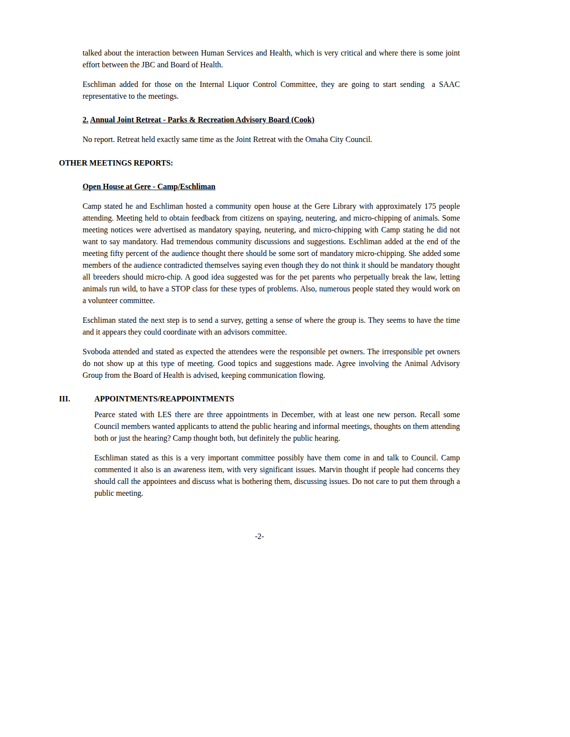talked about the interaction between Human Services and Health, which is very critical and where there is some joint effort between the JBC and Board of Health.
Eschliman added for those on the Internal Liquor Control Committee, they are going to start sending a SAAC representative to the meetings.
2. Annual Joint Retreat - Parks & Recreation Advisory Board (Cook)
No report. Retreat held exactly same time as the Joint Retreat with the Omaha City Council.
OTHER MEETINGS REPORTS:
Open House at Gere - Camp/Eschliman
Camp stated he and Eschliman hosted a community open house at the Gere Library with approximately 175 people attending. Meeting held to obtain feedback from citizens on spaying, neutering, and micro-chipping of animals. Some meeting notices were advertised as mandatory spaying, neutering, and micro-chipping with Camp stating he did not want to say mandatory. Had tremendous community discussions and suggestions. Eschliman added at the end of the meeting fifty percent of the audience thought there should be some sort of mandatory micro-chipping. She added some members of the audience contradicted themselves saying even though they do not think it should be mandatory thought all breeders should micro-chip. A good idea suggested was for the pet parents who perpetually break the law, letting animals run wild, to have a STOP class for these types of problems. Also, numerous people stated they would work on a volunteer committee.
Eschliman stated the next step is to send a survey, getting a sense of where the group is. They seems to have the time and it appears they could coordinate with an advisors committee.
Svoboda attended and stated as expected the attendees were the responsible pet owners. The irresponsible pet owners do not show up at this type of meeting. Good topics and suggestions made. Agree involving the Animal Advisory Group from the Board of Health is advised, keeping communication flowing.
III.
APPOINTMENTS/REAPPOINTMENTS
Pearce stated with LES there are three appointments in December, with at least one new person. Recall some Council members wanted applicants to attend the public hearing and informal meetings, thoughts on them attending both or just the hearing? Camp thought both, but definitely the public hearing.
Eschliman stated as this is a very important committee possibly have them come in and talk to Council. Camp commented it also is an awareness item, with very significant issues. Marvin thought if people had concerns they should call the appointees and discuss what is bothering them, discussing issues. Do not care to put them through a public meeting.
-2-